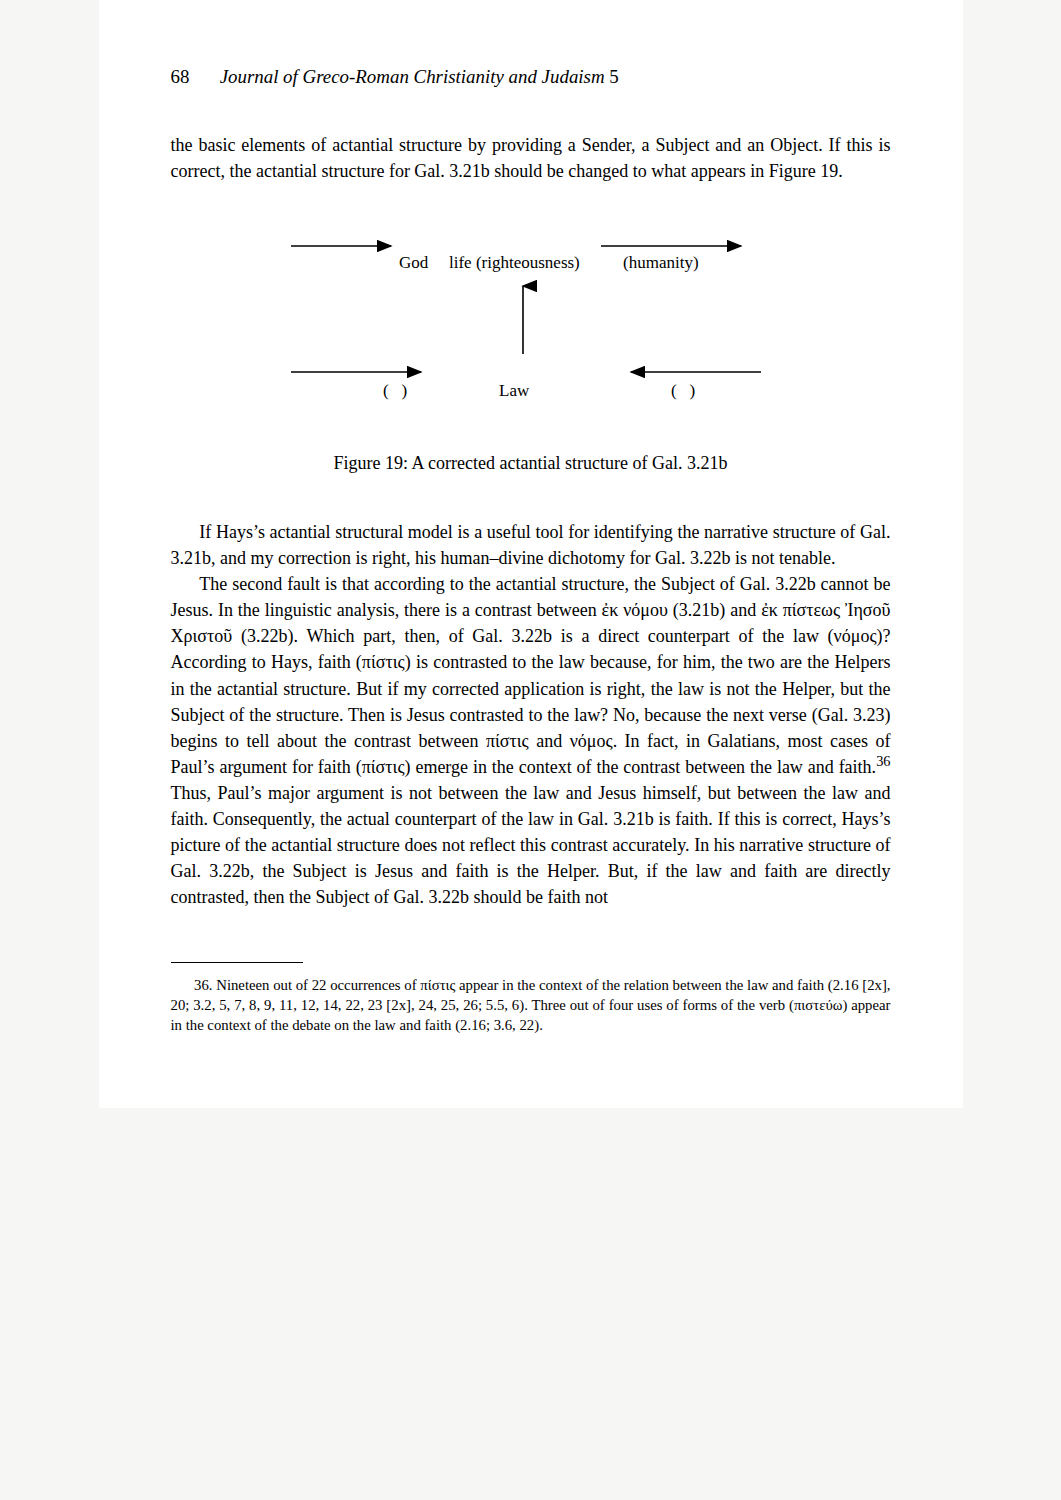68 Journal of Greco-Roman Christianity and Judaism 5
the basic elements of actantial structure by providing a Sender, a Subject and an Object. If this is correct, the actantial structure for Gal. 3.21b should be changed to what appears in Figure 19.
God life (righteousness) (humanity) ( ) Law ( )
Figure 19: A corrected actantial structure of Gal. 3.21b
If Hays’s actantial structural model is a useful tool for identifying the narrative structure of Gal. 3.21b, and my correction is right, his human–divine dichotomy for Gal. 3.22b is not tenable.
The second fault is that according to the actantial structure, the Subject of Gal. 3.22b cannot be Jesus. In the linguistic analysis, there is a contrast between ἐκ νόμου (3.21b) and ἐκ πίστεως Ἰησοῦ Χριστοῦ (3.22b). Which part, then, of Gal. 3.22b is a direct counterpart of the law (νόμος)? According to Hays, faith (πίστις) is contrasted to the law because, for him, the two are the Helpers in the actantial structure. But if my corrected application is right, the law is not the Helper, but the Subject of the structure. Then is Jesus contrasted to the law? No, because the next verse (Gal. 3.23) begins to tell about the contrast between πίστις and νόμος. In fact, in Galatians, most cases of Paul’s argument for faith (πίστις) emerge in the context of the contrast between the law and faith.36 Thus, Paul’s major argument is not between the law and Jesus himself, but between the law and faith. Consequently, the actual counterpart of the law in Gal. 3.21b is faith. If this is correct, Hays’s picture of the actantial structure does not reflect this contrast accurately. In his narrative structure of Gal. 3.22b, the Subject is Jesus and faith is the Helper. But, if the law and faith are directly contrasted, then the Subject of Gal. 3.22b should be faith not
36. Nineteen out of 22 occurrences of πίστις appear in the context of the relation between the law and faith (2.16 [2x], 20; 3.2, 5, 7, 8, 9, 11, 12, 14, 22, 23 [2x], 24, 25, 26; 5.5, 6). Three out of four uses of forms of the verb (πιστεύω) appear in the context of the debate on the law and faith (2.16; 3.6, 22).